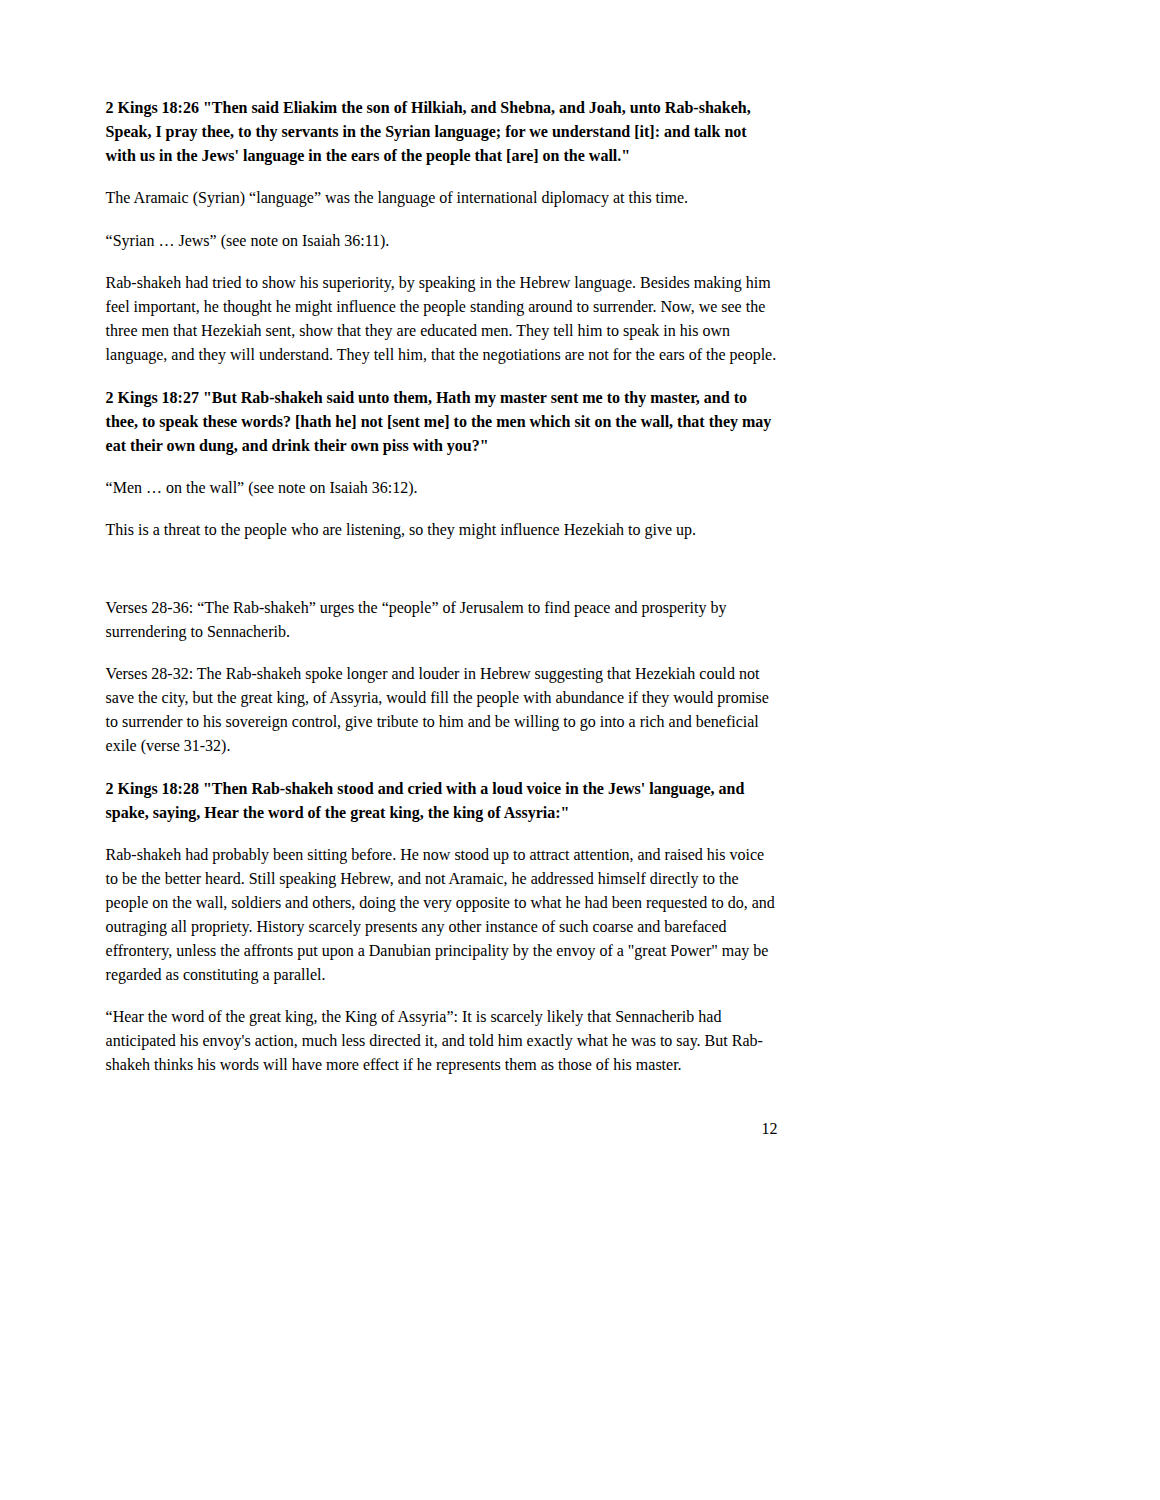2 Kings 18:26 "Then said Eliakim the son of Hilkiah, and Shebna, and Joah, unto Rab-shakeh, Speak, I pray thee, to thy servants in the Syrian language; for we understand [it]: and talk not with us in the Jews' language in the ears of the people that [are] on the wall."
The Aramaic (Syrian) “language” was the language of international diplomacy at this time.
“Syrian … Jews” (see note on Isaiah 36:11).
Rab-shakeh had tried to show his superiority, by speaking in the Hebrew language. Besides making him feel important, he thought he might influence the people standing around to surrender. Now, we see the three men that Hezekiah sent, show that they are educated men. They tell him to speak in his own language, and they will understand. They tell him, that the negotiations are not for the ears of the people.
2 Kings 18:27 "But Rab-shakeh said unto them, Hath my master sent me to thy master, and to thee, to speak these words? [hath he] not [sent me] to the men which sit on the wall, that they may eat their own dung, and drink their own piss with you?"
“Men … on the wall” (see note on Isaiah 36:12).
This is a threat to the people who are listening, so they might influence Hezekiah to give up.
Verses 28-36: “The Rab-shakeh” urges the “people” of Jerusalem to find peace and prosperity by surrendering to Sennacherib.
Verses 28-32: The Rab-shakeh spoke longer and louder in Hebrew suggesting that Hezekiah could not save the city, but the great king, of Assyria, would fill the people with abundance if they would promise to surrender to his sovereign control, give tribute to him and be willing to go into a rich and beneficial exile (verse 31-32).
2 Kings 18:28 "Then Rab-shakeh stood and cried with a loud voice in the Jews' language, and spake, saying, Hear the word of the great king, the king of Assyria:"
Rab-shakeh had probably been sitting before. He now stood up to attract attention, and raised his voice to be the better heard. Still speaking Hebrew, and not Aramaic, he addressed himself directly to the people on the wall, soldiers and others, doing the very opposite to what he had been requested to do, and outraging all propriety. History scarcely presents any other instance of such coarse and barefaced effrontery, unless the affronts put upon a Danubian principality by the envoy of a "great Power" may be regarded as constituting a parallel.
“Hear the word of the great king, the King of Assyria”: It is scarcely likely that Sennacherib had anticipated his envoy's action, much less directed it, and told him exactly what he was to say. But Rab-shakeh thinks his words will have more effect if he represents them as those of his master.
12